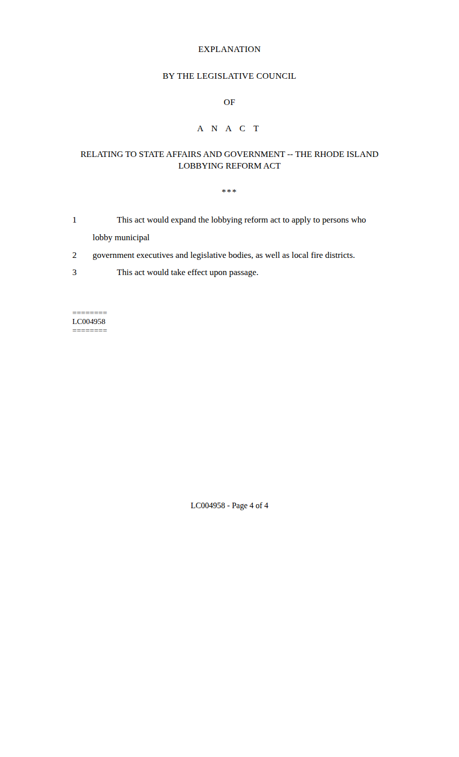EXPLANATION
BY THE LEGISLATIVE COUNCIL
OF
A N A C T
RELATING TO STATE AFFAIRS AND GOVERNMENT -- THE RHODE ISLAND
LOBBYING REFORM ACT
***
| 1 | This act would expand the lobbying reform act to apply to persons who lobby municipal |
| 2 | government executives and legislative bodies, as well as local fire districts. |
| 3 | This act would take effect upon passage. |
========
LC004958
========
LC004958 - Page 4 of 4